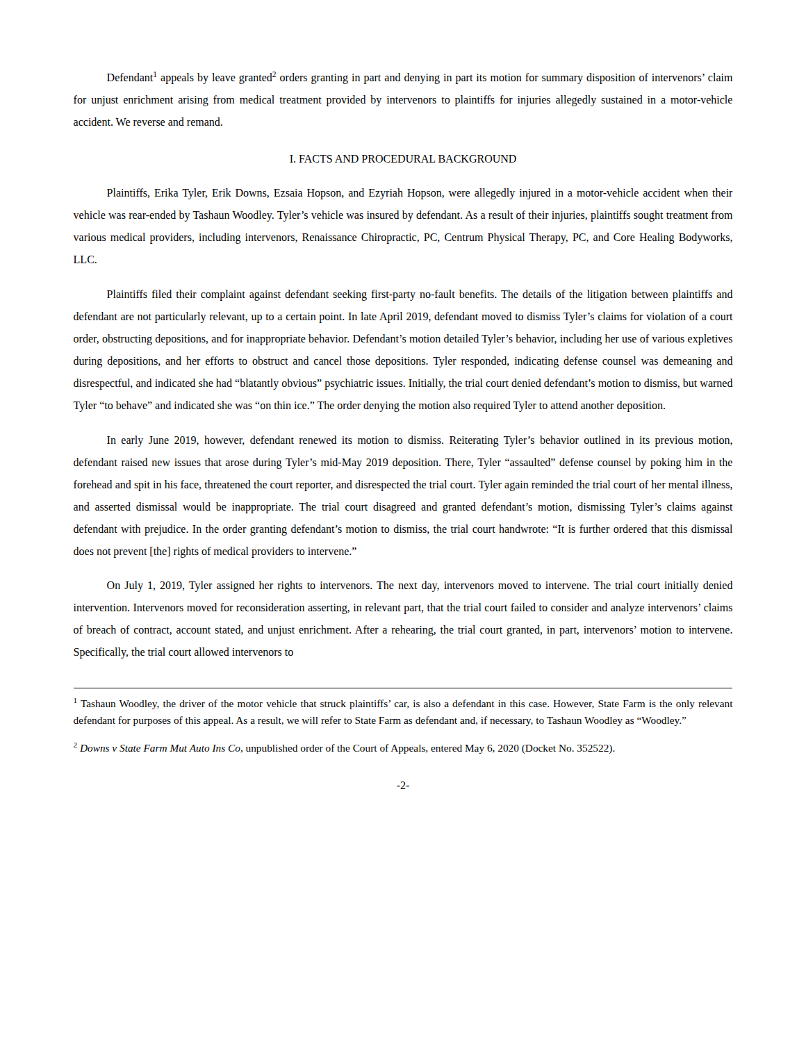Defendant1 appeals by leave granted2 orders granting in part and denying in part its motion for summary disposition of intervenors’ claim for unjust enrichment arising from medical treatment provided by intervenors to plaintiffs for injuries allegedly sustained in a motor-vehicle accident. We reverse and remand.
I. FACTS AND PROCEDURAL BACKGROUND
Plaintiffs, Erika Tyler, Erik Downs, Ezsaia Hopson, and Ezyriah Hopson, were allegedly injured in a motor-vehicle accident when their vehicle was rear-ended by Tashaun Woodley. Tyler’s vehicle was insured by defendant. As a result of their injuries, plaintiffs sought treatment from various medical providers, including intervenors, Renaissance Chiropractic, PC, Centrum Physical Therapy, PC, and Core Healing Bodyworks, LLC.
Plaintiffs filed their complaint against defendant seeking first-party no-fault benefits. The details of the litigation between plaintiffs and defendant are not particularly relevant, up to a certain point. In late April 2019, defendant moved to dismiss Tyler’s claims for violation of a court order, obstructing depositions, and for inappropriate behavior. Defendant’s motion detailed Tyler’s behavior, including her use of various expletives during depositions, and her efforts to obstruct and cancel those depositions. Tyler responded, indicating defense counsel was demeaning and disrespectful, and indicated she had “blatantly obvious” psychiatric issues. Initially, the trial court denied defendant’s motion to dismiss, but warned Tyler “to behave” and indicated she was “on thin ice.” The order denying the motion also required Tyler to attend another deposition.
In early June 2019, however, defendant renewed its motion to dismiss. Reiterating Tyler’s behavior outlined in its previous motion, defendant raised new issues that arose during Tyler’s mid-May 2019 deposition. There, Tyler “assaulted” defense counsel by poking him in the forehead and spit in his face, threatened the court reporter, and disrespected the trial court. Tyler again reminded the trial court of her mental illness, and asserted dismissal would be inappropriate. The trial court disagreed and granted defendant’s motion, dismissing Tyler’s claims against defendant with prejudice. In the order granting defendant’s motion to dismiss, the trial court handwrote: “It is further ordered that this dismissal does not prevent [the] rights of medical providers to intervene.”
On July 1, 2019, Tyler assigned her rights to intervenors. The next day, intervenors moved to intervene. The trial court initially denied intervention. Intervenors moved for reconsideration asserting, in relevant part, that the trial court failed to consider and analyze intervenors’ claims of breach of contract, account stated, and unjust enrichment. After a rehearing, the trial court granted, in part, intervenors’ motion to intervene. Specifically, the trial court allowed intervenors to
1 Tashaun Woodley, the driver of the motor vehicle that struck plaintiffs’ car, is also a defendant in this case. However, State Farm is the only relevant defendant for purposes of this appeal. As a result, we will refer to State Farm as defendant and, if necessary, to Tashaun Woodley as “Woodley.”
2 Downs v State Farm Mut Auto Ins Co, unpublished order of the Court of Appeals, entered May 6, 2020 (Docket No. 352522).
-2-